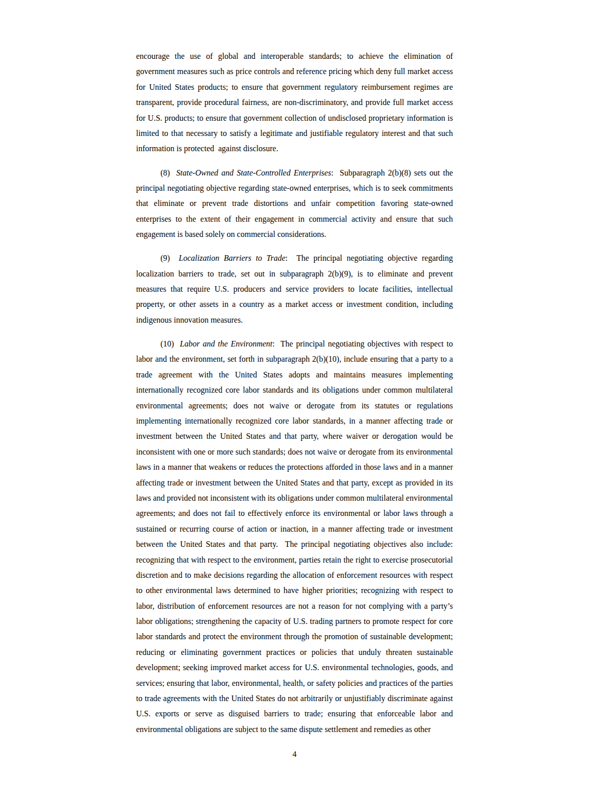encourage the use of global and interoperable standards; to achieve the elimination of government measures such as price controls and reference pricing which deny full market access for United States products; to ensure that government regulatory reimbursement regimes are transparent, provide procedural fairness, are non-discriminatory, and provide full market access for U.S. products; to ensure that government collection of undisclosed proprietary information is limited to that necessary to satisfy a legitimate and justifiable regulatory interest and that such information is protected against disclosure.
(8) State-Owned and State-Controlled Enterprises: Subparagraph 2(b)(8) sets out the principal negotiating objective regarding state-owned enterprises, which is to seek commitments that eliminate or prevent trade distortions and unfair competition favoring state-owned enterprises to the extent of their engagement in commercial activity and ensure that such engagement is based solely on commercial considerations.
(9) Localization Barriers to Trade: The principal negotiating objective regarding localization barriers to trade, set out in subparagraph 2(b)(9), is to eliminate and prevent measures that require U.S. producers and service providers to locate facilities, intellectual property, or other assets in a country as a market access or investment condition, including indigenous innovation measures.
(10) Labor and the Environment: The principal negotiating objectives with respect to labor and the environment, set forth in subparagraph 2(b)(10), include ensuring that a party to a trade agreement with the United States adopts and maintains measures implementing internationally recognized core labor standards and its obligations under common multilateral environmental agreements; does not waive or derogate from its statutes or regulations implementing internationally recognized core labor standards, in a manner affecting trade or investment between the United States and that party, where waiver or derogation would be inconsistent with one or more such standards; does not waive or derogate from its environmental laws in a manner that weakens or reduces the protections afforded in those laws and in a manner affecting trade or investment between the United States and that party, except as provided in its laws and provided not inconsistent with its obligations under common multilateral environmental agreements; and does not fail to effectively enforce its environmental or labor laws through a sustained or recurring course of action or inaction, in a manner affecting trade or investment between the United States and that party. The principal negotiating objectives also include: recognizing that with respect to the environment, parties retain the right to exercise prosecutorial discretion and to make decisions regarding the allocation of enforcement resources with respect to other environmental laws determined to have higher priorities; recognizing with respect to labor, distribution of enforcement resources are not a reason for not complying with a party’s labor obligations; strengthening the capacity of U.S. trading partners to promote respect for core labor standards and protect the environment through the promotion of sustainable development; reducing or eliminating government practices or policies that unduly threaten sustainable development; seeking improved market access for U.S. environmental technologies, goods, and services; ensuring that labor, environmental, health, or safety policies and practices of the parties to trade agreements with the United States do not arbitrarily or unjustifiably discriminate against U.S. exports or serve as disguised barriers to trade; ensuring that enforceable labor and environmental obligations are subject to the same dispute settlement and remedies as other
4